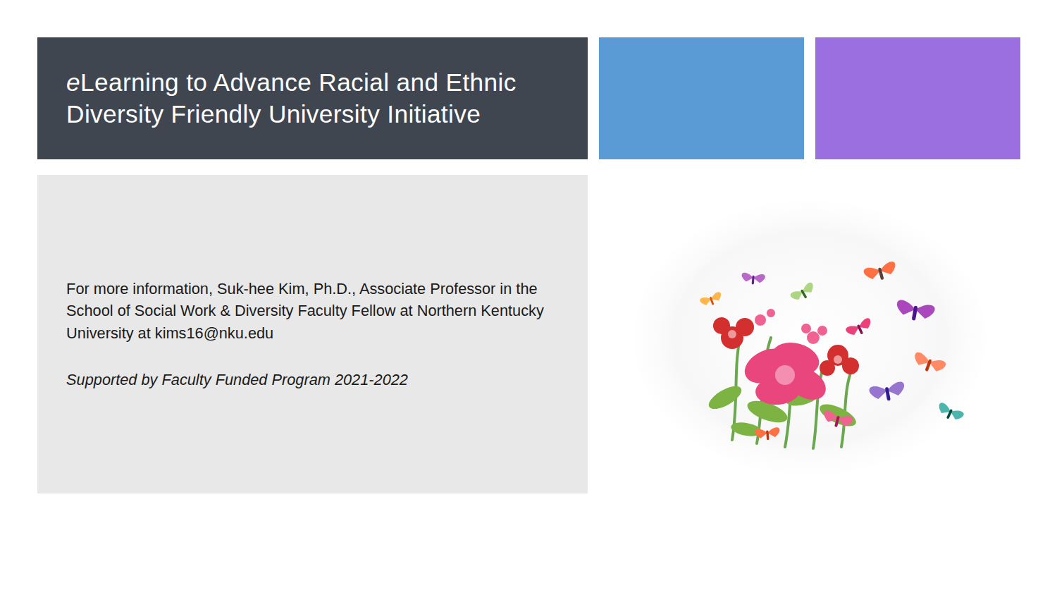e Learning to Advance Racial and Ethnic Diversity Friendly University Initiative
For more information, Suk-hee Kim, Ph.D., Associate Professor in the School of Social Work & Diversity Faculty Fellow at Northern Kentucky University at kims16@nku.edu
Supported by Faculty Funded Program 2021-2022
Decorative illustration of flowers and butterflies A soft circular vignette containing pink and red flowers with green stems and leaves, surrounded by colorful butterflies in pink, purple, orange and green.